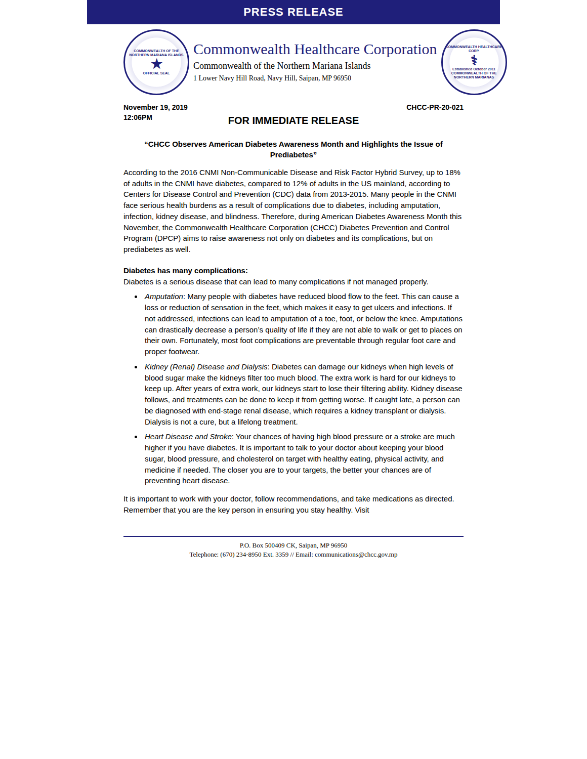PRESS RELEASE
COMMONWEALTH OF THE NORTHERN MARIANA ISLANDS ★ OFFICIAL SEAL
Commonwealth Healthcare Corporation
Commonwealth of the Northern Mariana Islands
1 Lower Navy Hill Road, Navy Hill, Saipan, MP 96950
COMMONWEALTH HEALTHCARE CORP. ⚕ Established October 2011
COMMONWEALTH OF THE NORTHERN MARIANAS
November 19, 2019
12:06PM
CHCC-PR-20-021
FOR IMMEDIATE RELEASE
“CHCC Observes American Diabetes Awareness Month and Highlights the Issue of Prediabetes”
According to the 2016 CNMI Non-Communicable Disease and Risk Factor Hybrid Survey, up to 18% of adults in the CNMI have diabetes, compared to 12% of adults in the US mainland, according to Centers for Disease Control and Prevention (CDC) data from 2013-2015. Many people in the CNMI face serious health burdens as a result of complications due to diabetes, including amputation, infection, kidney disease, and blindness. Therefore, during American Diabetes Awareness Month this November, the Commonwealth Healthcare Corporation (CHCC) Diabetes Prevention and Control Program (DPCP) aims to raise awareness not only on diabetes and its complications, but on prediabetes as well.
Diabetes has many complications:
Diabetes is a serious disease that can lead to many complications if not managed properly.
Amputation: Many people with diabetes have reduced blood flow to the feet. This can cause a loss or reduction of sensation in the feet, which makes it easy to get ulcers and infections. If not addressed, infections can lead to amputation of a toe, foot, or below the knee. Amputations can drastically decrease a person’s quality of life if they are not able to walk or get to places on their own. Fortunately, most foot complications are preventable through regular foot care and proper footwear.
Kidney (Renal) Disease and Dialysis: Diabetes can damage our kidneys when high levels of blood sugar make the kidneys filter too much blood. The extra work is hard for our kidneys to keep up. After years of extra work, our kidneys start to lose their filtering ability. Kidney disease follows, and treatments can be done to keep it from getting worse. If caught late, a person can be diagnosed with end-stage renal disease, which requires a kidney transplant or dialysis. Dialysis is not a cure, but a lifelong treatment.
Heart Disease and Stroke: Your chances of having high blood pressure or a stroke are much higher if you have diabetes. It is important to talk to your doctor about keeping your blood sugar, blood pressure, and cholesterol on target with healthy eating, physical activity, and medicine if needed. The closer you are to your targets, the better your chances are of preventing heart disease.
It is important to work with your doctor, follow recommendations, and take medications as directed. Remember that you are the key person in ensuring you stay healthy. Visit
P.O. Box 500409 CK, Saipan, MP 96950
Telephone: (670) 234-8950 Ext. 3359 // Email: communications@chcc.gov.mp